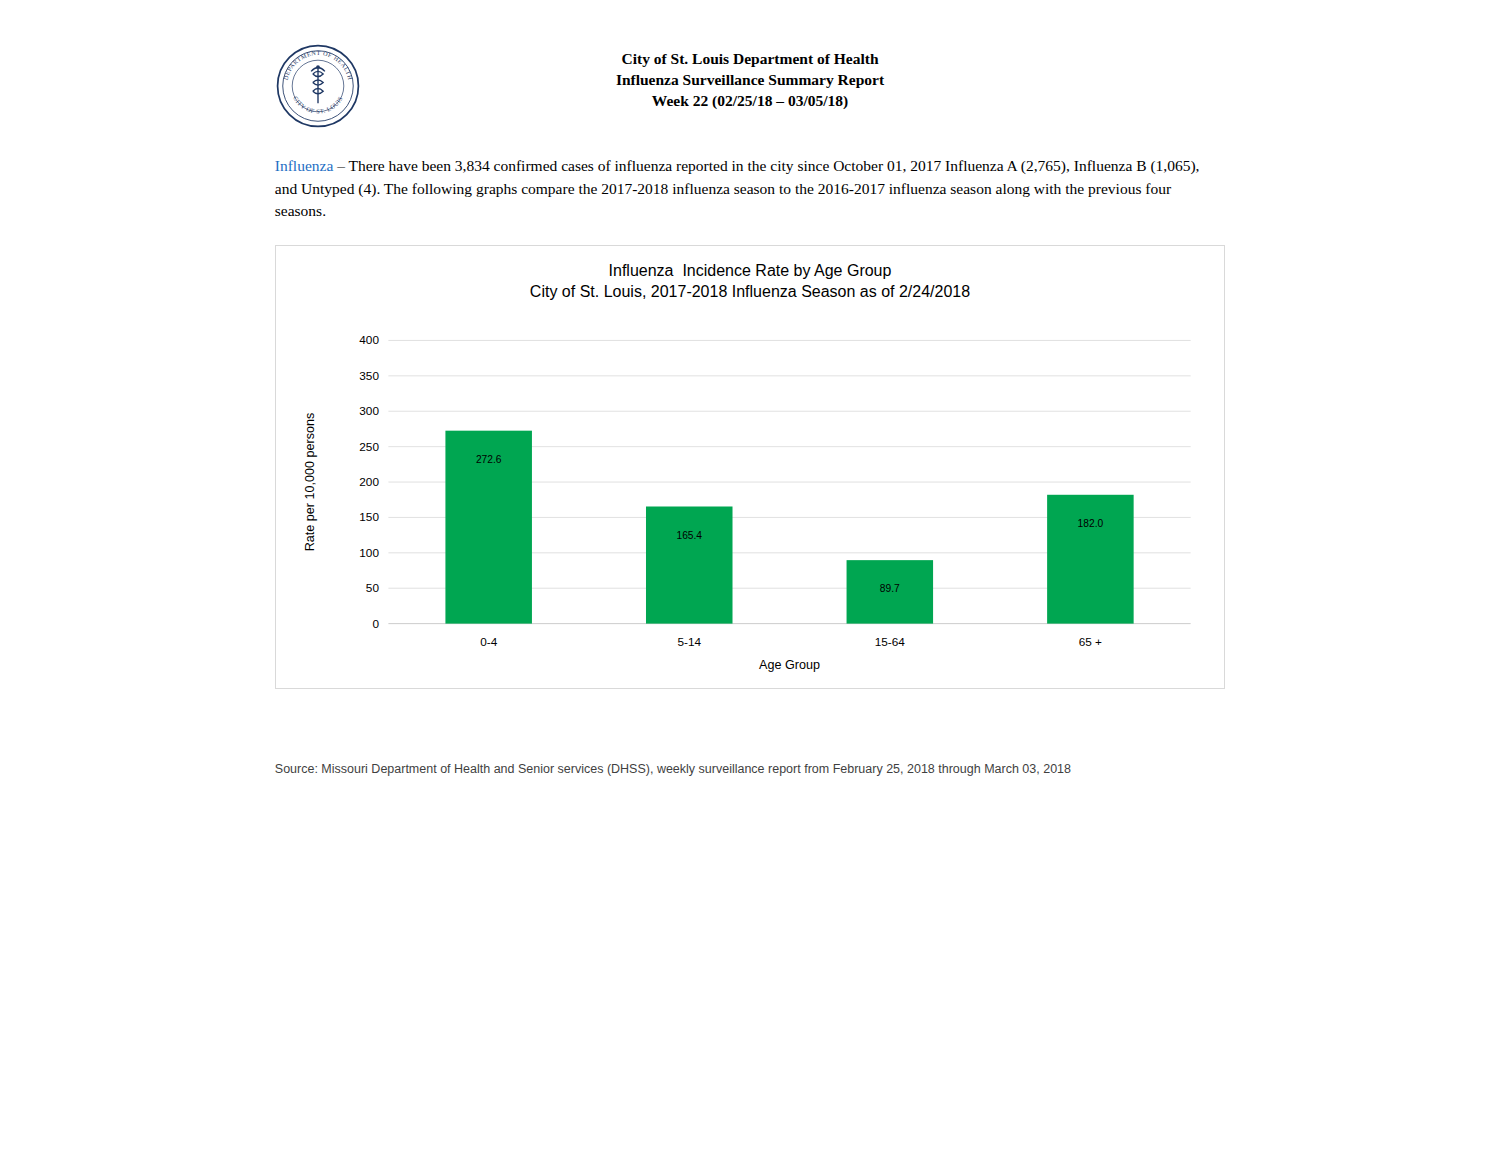DEPARTMENT OF HEALTH CITY OF ST. LOUIS
City of St. Louis Department of Health
Influenza Surveillance Summary Report
Week 22 (02/25/18 – 03/05/18)
Influenza – There have been 3,834 confirmed cases of influenza reported in the city since October 01, 2017 Influenza A (2,765), Influenza B (1,065), and Untyped (4). The following graphs compare the 2017-2018 influenza season to the 2016-2017 influenza season along with the previous four seasons.
Influenza Incidence Rate by Age Group
City of St. Louis, 2017-2018 Influenza Season as of 2/24/2018
Rate per 10,000 persons 400 350 300 250 200 150 100 50 0 272.6 165.4 89.7 182.0 0-4 5-14 15-64 65 + Age Group
Source: Missouri Department of Health and Senior services (DHSS), weekly surveillance report from February 25, 2018 through March 03, 2018